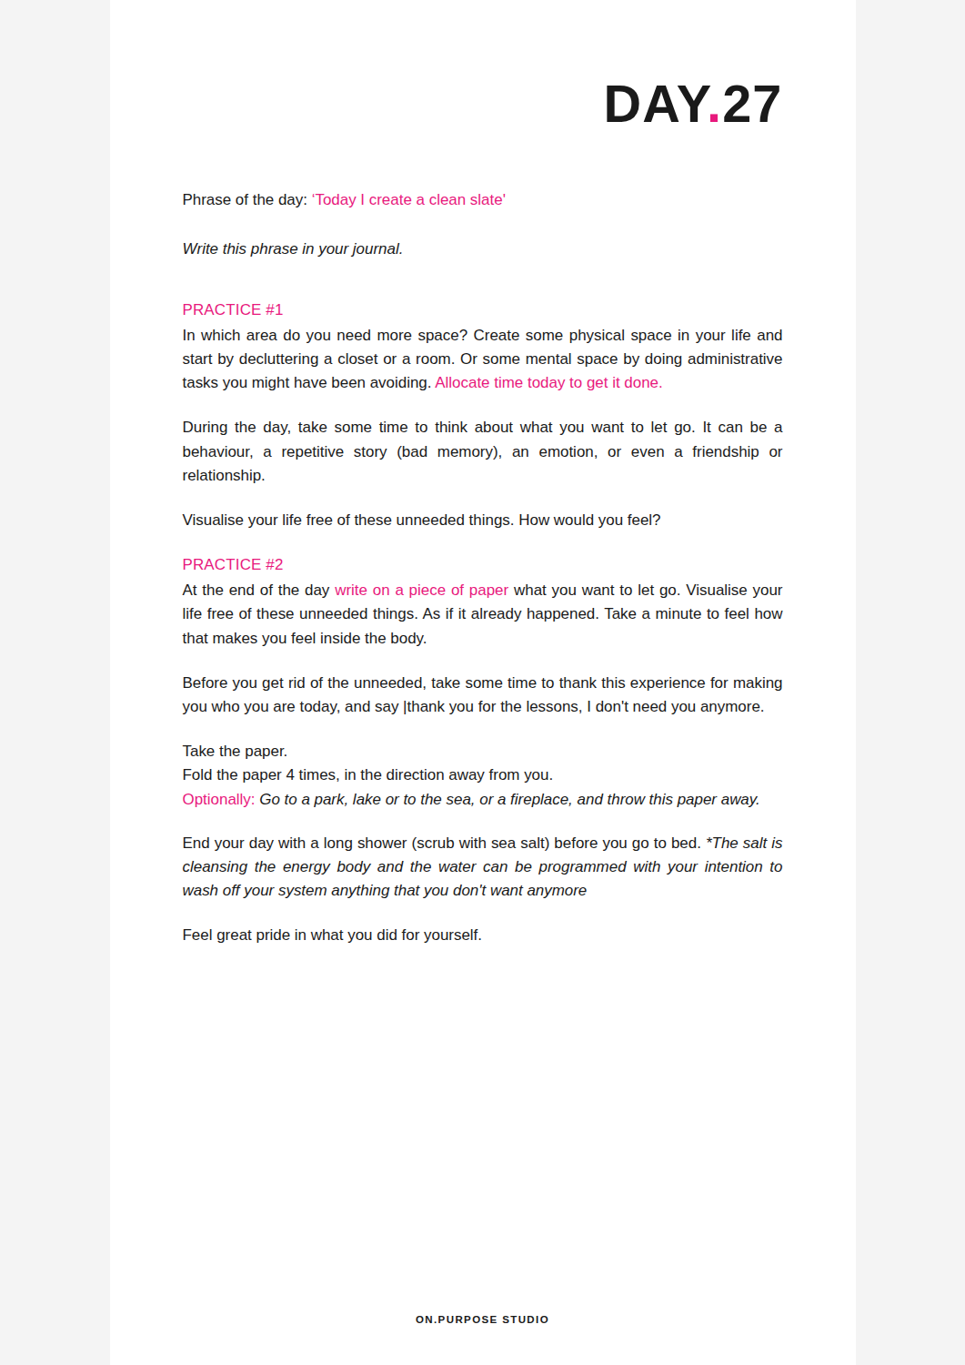DAY. 27
Phrase of the day: ‘Today I create a clean slate'
Write this phrase in your journal.
PRACTICE #1
In which area do you need more space? Create some physical space in your life and start by decluttering a closet or a room. Or some mental space by doing administrative tasks you might have been avoiding. Allocate time today to get it done.
During the day, take some time to think about what you want to let go. It can be a behaviour, a repetitive story (bad memory), an emotion, or even a friendship or relationship.
Visualise your life free of these unneeded things. How would you feel?
PRACTICE #2
At the end of the day write on a piece of paper what you want to let go. Visualise your life free of these unneeded things. As if it already happened. Take a minute to feel how that makes you feel inside the body.
Before you get rid of the unneeded, take some time to thank this experience for making you who you are today, and say |thank you for the lessons, I don't need you anymore.
Take the paper.
Fold the paper 4 times, in the direction away from you.
Optionally: Go to a park, lake or to the sea, or a fireplace, and throw this paper away.
End your day with a long shower (scrub with sea salt) before you go to bed. *The salt is cleansing the energy body and the water can be programmed with your intention to wash off your system anything that you don't want anymore
Feel great pride in what you did for yourself.
ON.PURPOSE STUDIO